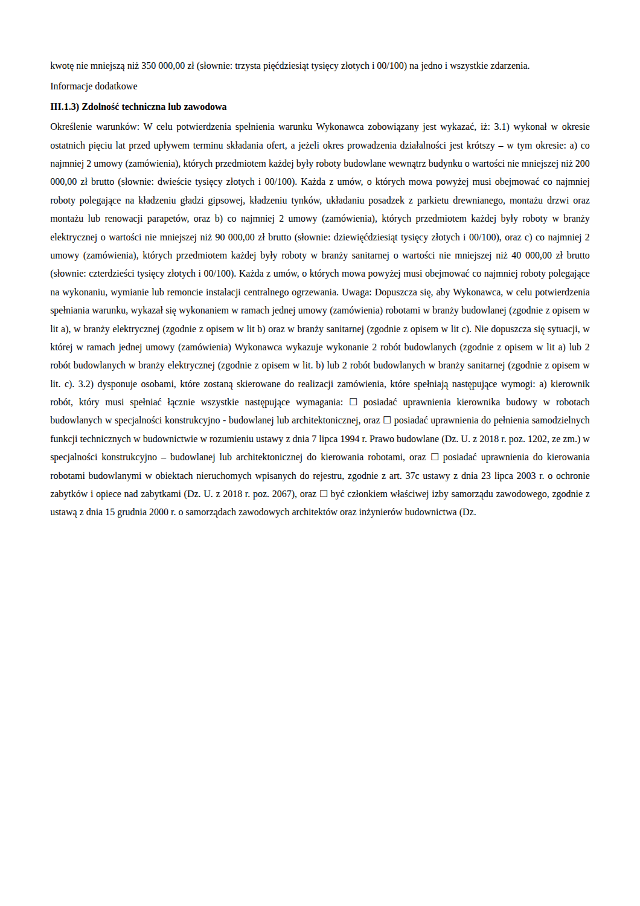kwotę nie mniejszą niż 350 000,00 zł (słownie: trzysta pięćdziesiąt tysięcy złotych i 00/100) na jedno i wszystkie zdarzenia.
Informacje dodatkowe
III.1.3) Zdolność techniczna lub zawodowa
Określenie warunków: W celu potwierdzenia spełnienia warunku Wykonawca zobowiązany jest wykazać, iż: 3.1) wykonał w okresie ostatnich pięciu lat przed upływem terminu składania ofert, a jeżeli okres prowadzenia działalności jest krótszy – w tym okresie: a) co najmniej 2 umowy (zamówienia), których przedmiotem każdej były roboty budowlane wewnątrz budynku o wartości nie mniejszej niż 200 000,00 zł brutto (słownie: dwieście tysięcy złotych i 00/100). Każda z umów, o których mowa powyżej musi obejmować co najmniej roboty polegające na kładzeniu gładzi gipsowej, kładzeniu tynków, układaniu posadzek z parkietu drewnianego, montażu drzwi oraz montażu lub renowacji parapetów, oraz b) co najmniej 2 umowy (zamówienia), których przedmiotem każdej były roboty w branży elektrycznej o wartości nie mniejszej niż 90 000,00 zł brutto (słownie: dziewięćdziesiąt tysięcy złotych i 00/100), oraz c) co najmniej 2 umowy (zamówienia), których przedmiotem każdej były roboty w branży sanitarnej o wartości nie mniejszej niż 40 000,00 zł brutto (słownie: czterdzieści tysięcy złotych i 00/100). Każda z umów, o których mowa powyżej musi obejmować co najmniej roboty polegające na wykonaniu, wymianie lub remoncie instalacji centralnego ogrzewania. Uwaga: Dopuszcza się, aby Wykonawca, w celu potwierdzenia spełniania warunku, wykazał się wykonaniem w ramach jednej umowy (zamówienia) robotami w branży budowlanej (zgodnie z opisem w lit a), w branży elektrycznej (zgodnie z opisem w lit b) oraz w branży sanitarnej (zgodnie z opisem w lit c). Nie dopuszcza się sytuacji, w której w ramach jednej umowy (zamówienia) Wykonawca wykazuje wykonanie 2 robót budowlanych (zgodnie z opisem w lit a) lub 2 robót budowlanych w branży elektrycznej (zgodnie z opisem w lit. b) lub 2 robót budowlanych w branży sanitarnej (zgodnie z opisem w lit. c). 3.2) dysponuje osobami, które zostaną skierowane do realizacji zamówienia, które spełniają następujące wymogi: a) kierownik robót, który musi spełniać łącznie wszystkie następujące wymagania: ☐ posiadać uprawnienia kierownika budowy w robotach budowlanych w specjalności konstrukcyjno - budowlanej lub architektonicznej, oraz ☐ posiadać uprawnienia do pełnienia samodzielnych funkcji technicznych w budownictwie w rozumieniu ustawy z dnia 7 lipca 1994 r. Prawo budowlane (Dz. U. z 2018 r. poz. 1202, ze zm.) w specjalności konstrukcyjno – budowlanej lub architektonicznej do kierowania robotami, oraz ☐ posiadać uprawnienia do kierowania robotami budowlanymi w obiektach nieruchomych wpisanych do rejestru, zgodnie z art. 37c ustawy z dnia 23 lipca 2003 r. o ochronie zabytków i opiece nad zabytkami (Dz. U. z 2018 r. poz. 2067), oraz ☐ być członkiem właściwej izby samorządu zawodowego, zgodnie z ustawą z dnia 15 grudnia 2000 r. o samorządach zawodowych architektów oraz inżynierów budownictwa (Dz.